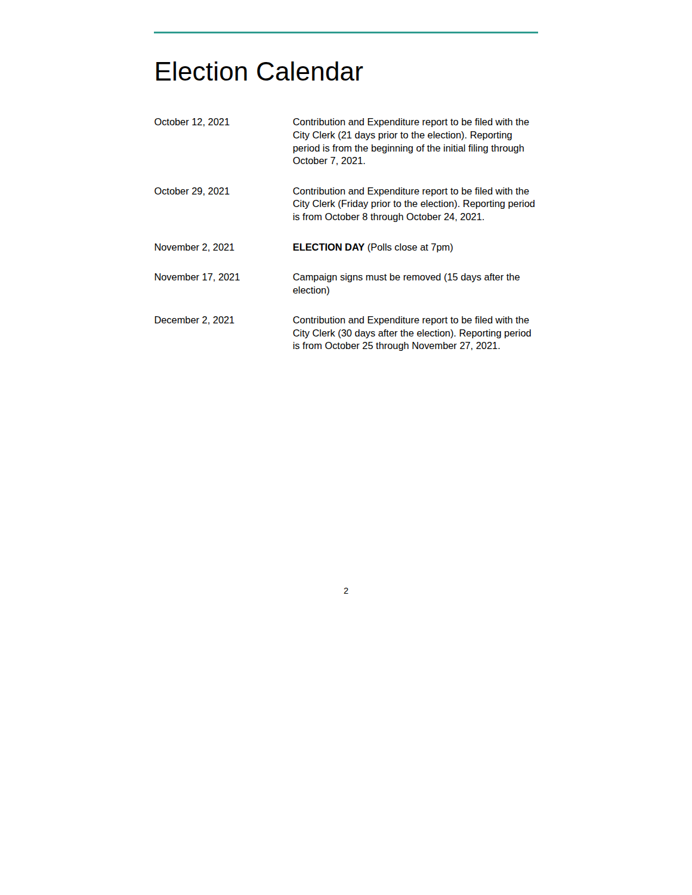Election Calendar
| October 12, 2021 | Contribution and Expenditure report to be filed with the City Clerk (21 days prior to the election). Reporting period is from the beginning of the initial filing through October 7, 2021. |
| October 29, 2021 | Contribution and Expenditure report to be filed with the City Clerk (Friday prior to the election). Reporting period is from October 8 through October 24, 2021. |
| November 2, 2021 | ELECTION DAY (Polls close at 7pm) |
| November 17, 2021 | Campaign signs must be removed (15 days after the election) |
| December 2, 2021 | Contribution and Expenditure report to be filed with the City Clerk (30 days after the election). Reporting period is from October 25 through November 27, 2021. |
2